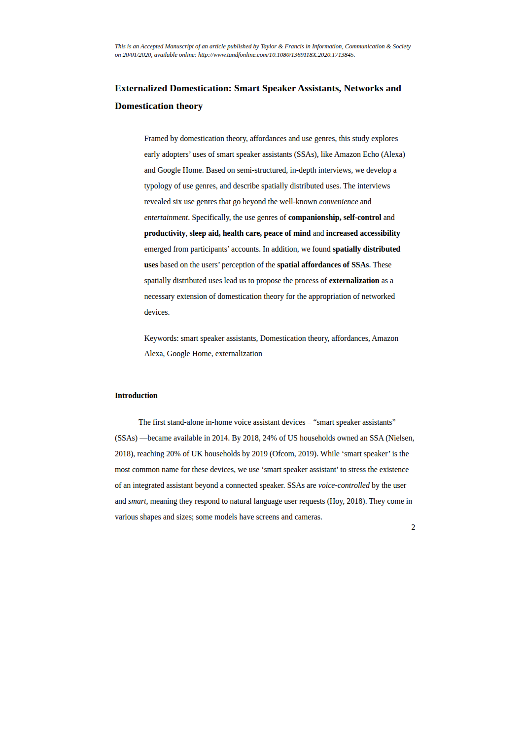This is an Accepted Manuscript of an article published by Taylor & Francis in Information, Communication & Society on 20/01/2020, available online: http://www.tandfonline.com/10.1080/1369118X.2020.1713845.
Externalized Domestication: Smart Speaker Assistants, Networks and Domestication theory
Framed by domestication theory, affordances and use genres, this study explores early adopters’ uses of smart speaker assistants (SSAs), like Amazon Echo (Alexa) and Google Home. Based on semi-structured, in-depth interviews, we develop a typology of use genres, and describe spatially distributed uses. The interviews revealed six use genres that go beyond the well-known convenience and entertainment. Specifically, the use genres of companionship, self-control and productivity, sleep aid, health care, peace of mind and increased accessibility emerged from participants’ accounts. In addition, we found spatially distributed uses based on the users’ perception of the spatial affordances of SSAs. These spatially distributed uses lead us to propose the process of externalization as a necessary extension of domestication theory for the appropriation of networked devices.
Keywords: smart speaker assistants, Domestication theory, affordances, Amazon Alexa, Google Home, externalization
Introduction
The first stand-alone in-home voice assistant devices – “smart speaker assistants” (SSAs) —became available in 2014. By 2018, 24% of US households owned an SSA (Nielsen, 2018), reaching 20% of UK households by 2019 (Ofcom, 2019). While ‘smart speaker’ is the most common name for these devices, we use ‘smart speaker assistant’ to stress the existence of an integrated assistant beyond a connected speaker. SSAs are voice-controlled by the user and smart, meaning they respond to natural language user requests (Hoy, 2018). They come in various shapes and sizes; some models have screens and cameras.
2